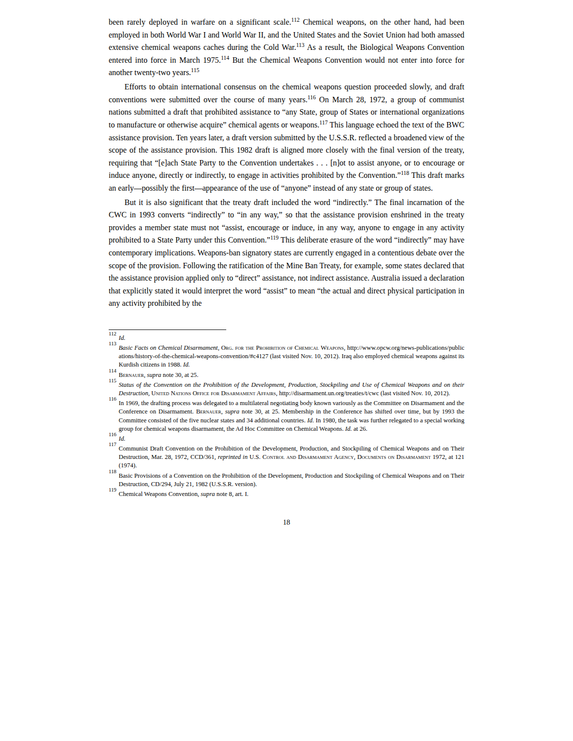been rarely deployed in warfare on a significant scale.112 Chemical weapons, on the other hand, had been employed in both World War I and World War II, and the United States and the Soviet Union had both amassed extensive chemical weapons caches during the Cold War.113 As a result, the Biological Weapons Convention entered into force in March 1975.114 But the Chemical Weapons Convention would not enter into force for another twenty-two years.115
Efforts to obtain international consensus on the chemical weapons question proceeded slowly, and draft conventions were submitted over the course of many years.116 On March 28, 1972, a group of communist nations submitted a draft that prohibited assistance to “any State, group of States or international organizations to manufacture or otherwise acquire” chemical agents or weapons.117 This language echoed the text of the BWC assistance provision. Ten years later, a draft version submitted by the U.S.S.R. reflected a broadened view of the scope of the assistance provision. This 1982 draft is aligned more closely with the final version of the treaty, requiring that “[e]ach State Party to the Convention undertakes . . . [n]ot to assist anyone, or to encourage or induce anyone, directly or indirectly, to engage in activities prohibited by the Convention.”118 This draft marks an early—possibly the first—appearance of the use of “anyone” instead of any state or group of states.
But it is also significant that the treaty draft included the word “indirectly.” The final incarnation of the CWC in 1993 converts “indirectly” to “in any way,” so that the assistance provision enshrined in the treaty provides a member state must not “assist, encourage or induce, in any way, anyone to engage in any activity prohibited to a State Party under this Convention.”119 This deliberate erasure of the word “indirectly” may have contemporary implications. Weapons-ban signatory states are currently engaged in a contentious debate over the scope of the provision. Following the ratification of the Mine Ban Treaty, for example, some states declared that the assistance provision applied only to “direct” assistance, not indirect assistance. Australia issued a declaration that explicitly stated it would interpret the word “assist” to mean “the actual and direct physical participation in any activity prohibited by the
112 Id.
113 Basic Facts on Chemical Disarmament, Org. for the Prohibition of Chemical Weapons, http://www.opcw.org/news-publications/publications/history-of-the-chemical-weapons-convention/#c4127 (last visited Nov. 10, 2012). Iraq also employed chemical weapons against its Kurdish citizens in 1988. Id.
114 Bernauer, supra note 30, at 25.
115 Status of the Convention on the Prohibition of the Development, Production, Stockpiling and Use of Chemical Weapons and on their Destruction, United Nations Office for Disarmament Affairs, http://disarmament.un.org/treaties/t/cwc (last visited Nov. 10, 2012).
116 In 1969, the drafting process was delegated to a multilateral negotiating body known variously as the Committee on Disarmament and the Conference on Disarmament. Bernauer, supra note 30, at 25. Membership in the Conference has shifted over time, but by 1993 the Committee consisted of the five nuclear states and 34 additional countries. Id. In 1980, the task was further relegated to a special working group for chemical weapons disarmament, the Ad Hoc Committee on Chemical Weapons. Id. at 26.
116 Id.
117 Communist Draft Convention on the Prohibition of the Development, Production, and Stockpiling of Chemical Weapons and on Their Destruction, Mar. 28, 1972, CCD/361, reprinted in U.S. Control and Disarmament Agency, Documents on Disarmament 1972, at 121 (1974).
118 Basic Provisions of a Convention on the Prohibition of the Development, Production and Stockpiling of Chemical Weapons and on Their Destruction, CD/294, July 21, 1982 (U.S.S.R. version).
119 Chemical Weapons Convention, supra note 8, art. I.
18